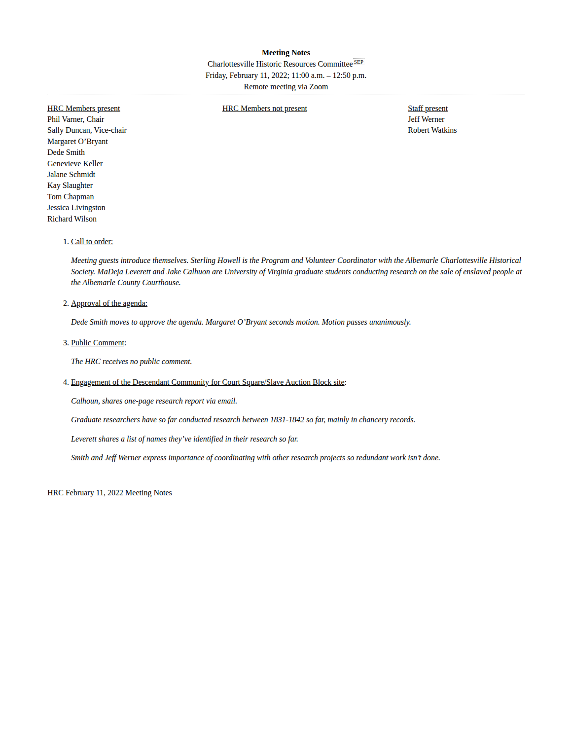Meeting Notes
Charlottesville Historic Resources CommitteeSEP
Friday, February 11, 2022; 11:00 a.m. – 12:50 p.m.
Remote meeting via Zoom
| HRC Members present | HRC Members not present | Staff present |
| Phil Varner, Chair | | Jeff Werner |
| Sally Duncan, Vice-chair | | Robert Watkins |
| Margaret O’Bryant | | |
| Dede Smith | | |
| Genevieve Keller | | |
| Jalane Schmidt | | |
| Kay Slaughter | | |
| Tom Chapman | | |
| Jessica Livingston | | |
| Richard Wilson | | |
Call to order:
Meeting guests introduce themselves. Sterling Howell is the Program and Volunteer Coordinator with the Albemarle Charlottesville Historical Society. MaDeja Leverett and Jake Calhuon are University of Virginia graduate students conducting research on the sale of enslaved people at the Albemarle County Courthouse.
Approval of the agenda:
Dede Smith moves to approve the agenda. Margaret O’Bryant seconds motion. Motion passes unanimously.
Public Comment:
The HRC receives no public comment.
Engagement of the Descendant Community for Court Square/Slave Auction Block site:
Calhoun, shares one-page research report via email.
Graduate researchers have so far conducted research between 1831-1842 so far, mainly in chancery records.
Leverett shares a list of names they’ve identified in their research so far.
Smith and Jeff Werner express importance of coordinating with other research projects so redundant work isn’t done.
HRC February 11, 2022 Meeting Notes